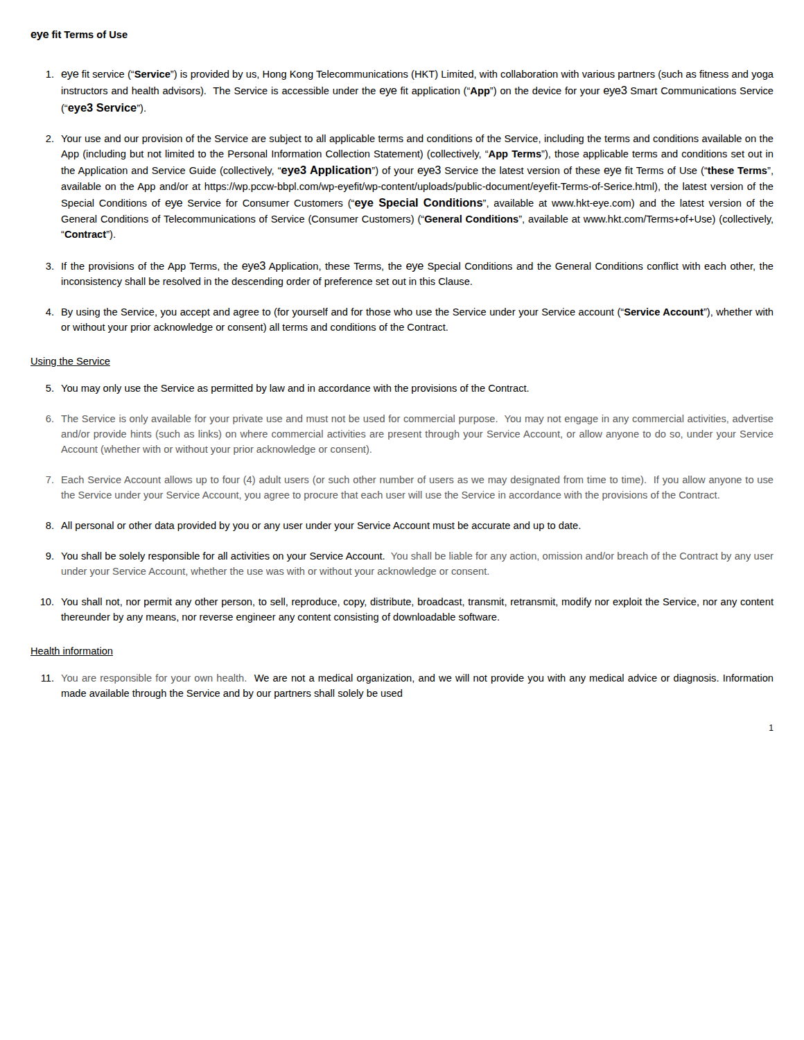eye fit Terms of Use
eye fit service (“Service”) is provided by us, Hong Kong Telecommunications (HKT) Limited, with collaboration with various partners (such as fitness and yoga instructors and health advisors). The Service is accessible under the eye fit application (“App”) on the device for your eye3 Smart Communications Service (“eye3 Service”).
Your use and our provision of the Service are subject to all applicable terms and conditions of the Service, including the terms and conditions available on the App (including but not limited to the Personal Information Collection Statement) (collectively, “App Terms”), those applicable terms and conditions set out in the Application and Service Guide (collectively, “eye3 Application”) of your eye3 Service the latest version of these eye fit Terms of Use (“these Terms”, available on the App and/or at https://wp.pccw-bbpl.com/wp-eyefit/wp-content/uploads/public-document/eyefit-Terms-of-Serice.html), the latest version of the Special Conditions of eye Service for Consumer Customers (“eye Special Conditions”, available at www.hkt-eye.com) and the latest version of the General Conditions of Telecommunications of Service (Consumer Customers) (“General Conditions”, available at www.hkt.com/Terms+of+Use) (collectively, “Contract”).
If the provisions of the App Terms, the eye3 Application, these Terms, the eye Special Conditions and the General Conditions conflict with each other, the inconsistency shall be resolved in the descending order of preference set out in this Clause.
By using the Service, you accept and agree to (for yourself and for those who use the Service under your Service account (“Service Account”), whether with or without your prior acknowledge or consent) all terms and conditions of the Contract.
Using the Service
You may only use the Service as permitted by law and in accordance with the provisions of the Contract.
The Service is only available for your private use and must not be used for commercial purpose. You may not engage in any commercial activities, advertise and/or provide hints (such as links) on where commercial activities are present through your Service Account, or allow anyone to do so, under your Service Account (whether with or without your prior acknowledge or consent).
Each Service Account allows up to four (4) adult users (or such other number of users as we may designated from time to time). If you allow anyone to use the Service under your Service Account, you agree to procure that each user will use the Service in accordance with the provisions of the Contract.
All personal or other data provided by you or any user under your Service Account must be accurate and up to date.
You shall be solely responsible for all activities on your Service Account. You shall be liable for any action, omission and/or breach of the Contract by any user under your Service Account, whether the use was with or without your acknowledge or consent.
You shall not, nor permit any other person, to sell, reproduce, copy, distribute, broadcast, transmit, retransmit, modify nor exploit the Service, nor any content thereunder by any means, nor reverse engineer any content consisting of downloadable software.
Health information
You are responsible for your own health. We are not a medical organization, and we will not provide you with any medical advice or diagnosis. Information made available through the Service and by our partners shall solely be used
1